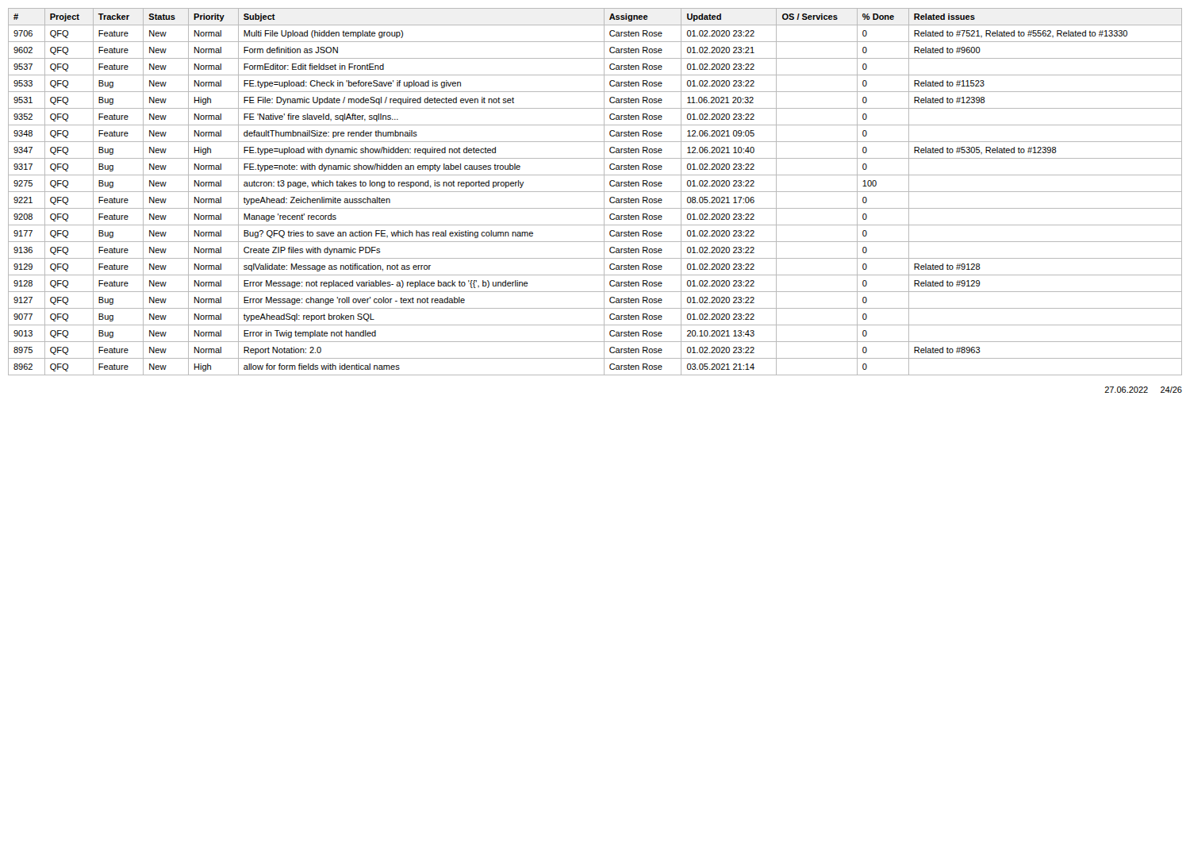| # | Project | Tracker | Status | Priority | Subject | Assignee | Updated | OS / Services | % Done | Related issues |
| --- | --- | --- | --- | --- | --- | --- | --- | --- | --- | --- |
| 9706 | QFQ | Feature | New | Normal | Multi File Upload (hidden template group) | Carsten Rose | 01.02.2020 23:22 | | 0 | Related to #7521, Related to #5562, Related to #13330 |
| 9602 | QFQ | Feature | New | Normal | Form definition as JSON | Carsten Rose | 01.02.2020 23:21 | | 0 | Related to #9600 |
| 9537 | QFQ | Feature | New | Normal | FormEditor: Edit fieldset in FrontEnd | Carsten Rose | 01.02.2020 23:22 | | 0 | |
| 9533 | QFQ | Bug | New | Normal | FE.type=upload: Check in 'beforeSave' if upload is given | Carsten Rose | 01.02.2020 23:22 | | 0 | Related to #11523 |
| 9531 | QFQ | Bug | New | High | FE File: Dynamic Update / modeSql / required detected even it not set | Carsten Rose | 11.06.2021 20:32 | | 0 | Related to #12398 |
| 9352 | QFQ | Feature | New | Normal | FE 'Native' fire slaveId, sqlAfter, sqlIns... | Carsten Rose | 01.02.2020 23:22 | | 0 | |
| 9348 | QFQ | Feature | New | Normal | defaultThumbnailSize: pre render thumbnails | Carsten Rose | 12.06.2021 09:05 | | 0 | |
| 9347 | QFQ | Bug | New | High | FE.type=upload with dynamic show/hidden: required not detected | Carsten Rose | 12.06.2021 10:40 | | 0 | Related to #5305, Related to #12398 |
| 9317 | QFQ | Bug | New | Normal | FE.type=note: with dynamic show/hidden an empty label causes trouble | Carsten Rose | 01.02.2020 23:22 | | 0 | |
| 9275 | QFQ | Bug | New | Normal | autcron: t3 page, which takes to long to respond, is not reported properly | Carsten Rose | 01.02.2020 23:22 | | 100 | |
| 9221 | QFQ | Feature | New | Normal | typeAhead: Zeichenlimite ausschalten | Carsten Rose | 08.05.2021 17:06 | | 0 | |
| 9208 | QFQ | Feature | New | Normal | Manage 'recent' records | Carsten Rose | 01.02.2020 23:22 | | 0 | |
| 9177 | QFQ | Bug | New | Normal | Bug? QFQ tries to save an action FE, which has real existing column name | Carsten Rose | 01.02.2020 23:22 | | 0 | |
| 9136 | QFQ | Feature | New | Normal | Create ZIP files with dynamic PDFs | Carsten Rose | 01.02.2020 23:22 | | 0 | |
| 9129 | QFQ | Feature | New | Normal | sqlValidate: Message as notification, not as error | Carsten Rose | 01.02.2020 23:22 | | 0 | Related to #9128 |
| 9128 | QFQ | Feature | New | Normal | Error Message: not replaced variables- a) replace back to '{{', b) underline | Carsten Rose | 01.02.2020 23:22 | | 0 | Related to #9129 |
| 9127 | QFQ | Bug | New | Normal | Error Message: change 'roll over' color - text not readable | Carsten Rose | 01.02.2020 23:22 | | 0 | |
| 9077 | QFQ | Bug | New | Normal | typeAheadSql: report broken SQL | Carsten Rose | 01.02.2020 23:22 | | 0 | |
| 9013 | QFQ | Bug | New | Normal | Error in Twig template not handled | Carsten Rose | 20.10.2021 13:43 | | 0 | |
| 8975 | QFQ | Feature | New | Normal | Report Notation: 2.0 | Carsten Rose | 01.02.2020 23:22 | | 0 | Related to #8963 |
| 8962 | QFQ | Feature | New | High | allow for form fields with identical names | Carsten Rose | 03.05.2021 21:14 | | 0 | |
27.06.2022 24/26